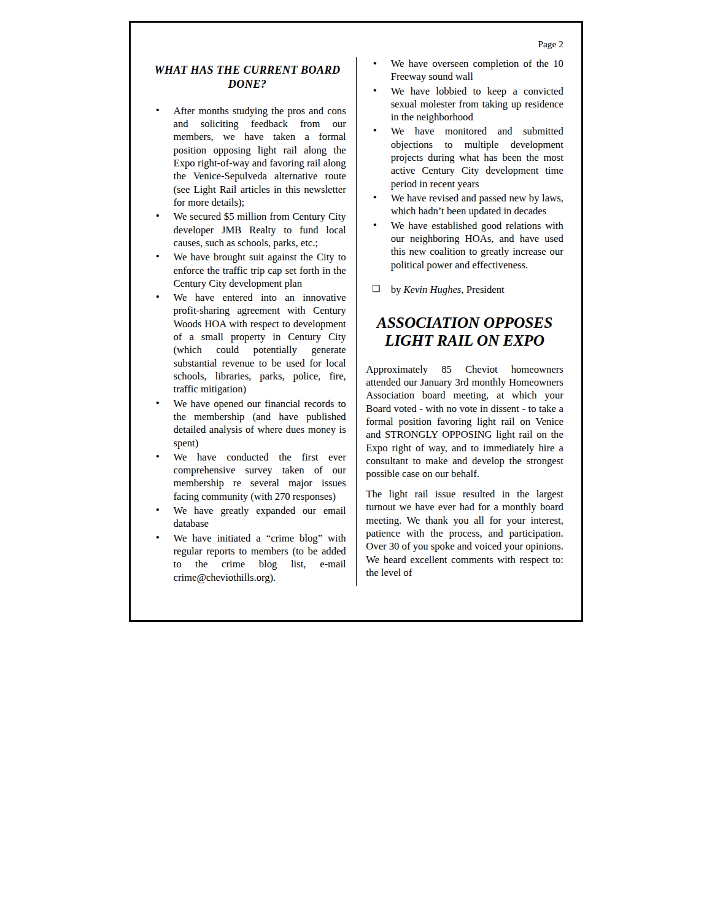Page 2
WHAT HAS THE CURRENT BOARD DONE?
After months studying the pros and cons and soliciting feedback from our members, we have taken a formal position opposing light rail along the Expo right-of-way and favoring rail along the Venice-Sepulveda alternative route (see Light Rail articles in this newsletter for more details);
We secured $5 million from Century City developer JMB Realty to fund local causes, such as schools, parks, etc.;
We have brought suit against the City to enforce the traffic trip cap set forth in the Century City development plan
We have entered into an innovative profit-sharing agreement with Century Woods HOA with respect to development of a small property in Century City (which could potentially generate substantial revenue to be used for local schools, libraries, parks, police, fire, traffic mitigation)
We have opened our financial records to the membership (and have published detailed analysis of where dues money is spent)
We have conducted the first ever comprehensive survey taken of our membership re several major issues facing community (with 270 responses)
We have greatly expanded our email database
We have initiated a “crime blog” with regular reports to members (to be added to the crime blog list, e-mail crime@cheviothills.org).
We have overseen completion of the 10 Freeway sound wall
We have lobbied to keep a convicted sexual molester from taking up residence in the neighborhood
We have monitored and submitted objections to multiple development projects during what has been the most active Century City development time period in recent years
We have revised and passed new by laws, which hadn’t been updated in decades
We have established good relations with our neighboring HOAs, and have used this new coalition to greatly increase our political power and effectiveness.
by Kevin Hughes, President
ASSOCIATION OPPOSES LIGHT RAIL ON EXPO
Approximately 85 Cheviot homeowners attended our January 3rd monthly Homeowners Association board meeting, at which your Board voted - with no vote in dissent - to take a formal position favoring light rail on Venice and STRONGLY OPPOSING light rail on the Expo right of way, and to immediately hire a consultant to make and develop the strongest possible case on our behalf.
The light rail issue resulted in the largest turnout we have ever had for a monthly board meeting. We thank you all for your interest, patience with the process, and participation. Over 30 of you spoke and voiced your opinions. We heard excellent comments with respect to: the level of